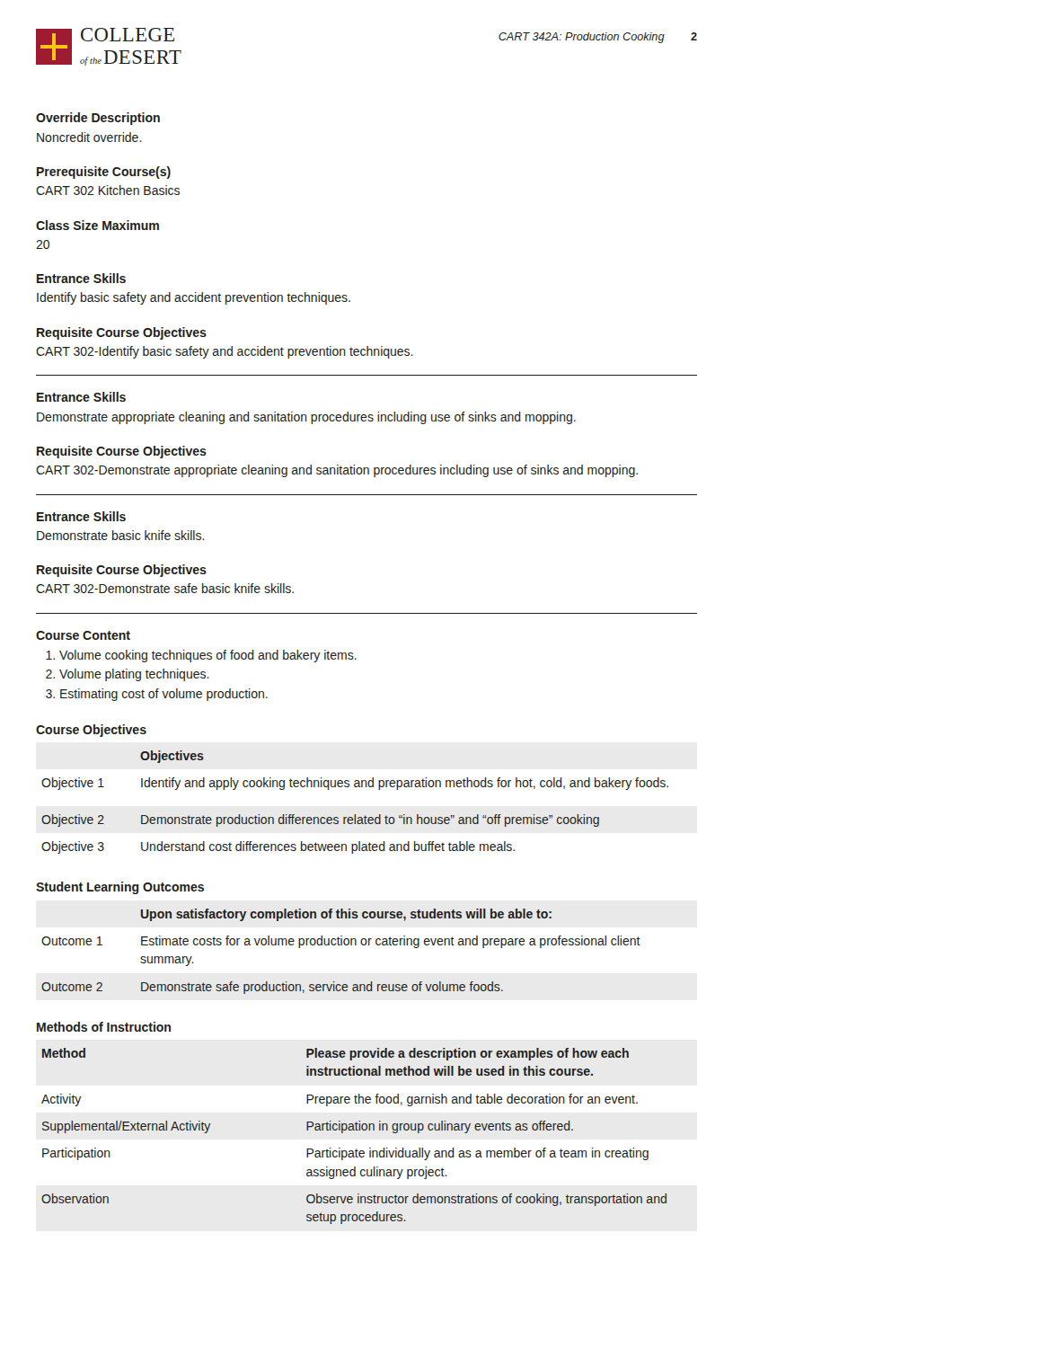COLLEGE of the DESERT
CART 342A: Production Cooking 2
Override Description
Noncredit override.
Prerequisite Course(s)
CART 302 Kitchen Basics
Class Size Maximum
20
Entrance Skills
Identify basic safety and accident prevention techniques.
Requisite Course Objectives
CART 302-Identify basic safety and accident prevention techniques.
Entrance Skills
Demonstrate appropriate cleaning and sanitation procedures including use of sinks and mopping.
Requisite Course Objectives
CART 302-Demonstrate appropriate cleaning and sanitation procedures including use of sinks and mopping.
Entrance Skills
Demonstrate basic knife skills.
Requisite Course Objectives
CART 302-Demonstrate safe basic knife skills.
Course Content
Volume cooking techniques of food and bakery items.
Volume plating techniques.
Estimating cost of volume production.
Course Objectives
| | Objectives |
| --- | --- |
| Objective 1 | Identify and apply cooking techniques and preparation methods for hot, cold, and bakery foods. |
| Objective 2 | Demonstrate production differences related to “in house” and “off premise” cooking |
| Objective 3 | Understand cost differences between plated and buffet table meals. |
Student Learning Outcomes
| | Upon satisfactory completion of this course, students will be able to: |
| --- | --- |
| Outcome 1 | Estimate costs for a volume production or catering event and prepare a professional client summary. |
| Outcome 2 | Demonstrate safe production, service and reuse of volume foods. |
Methods of Instruction
| Method | Please provide a description or examples of how each instructional method will be used in this course. |
| --- | --- |
| Activity | Prepare the food, garnish and table decoration for an event. |
| Supplemental/External Activity | Participation in group culinary events as offered. |
| Participation | Participate individually and as a member of a team in creating assigned culinary project. |
| Observation | Observe instructor demonstrations of cooking, transportation and setup procedures. |